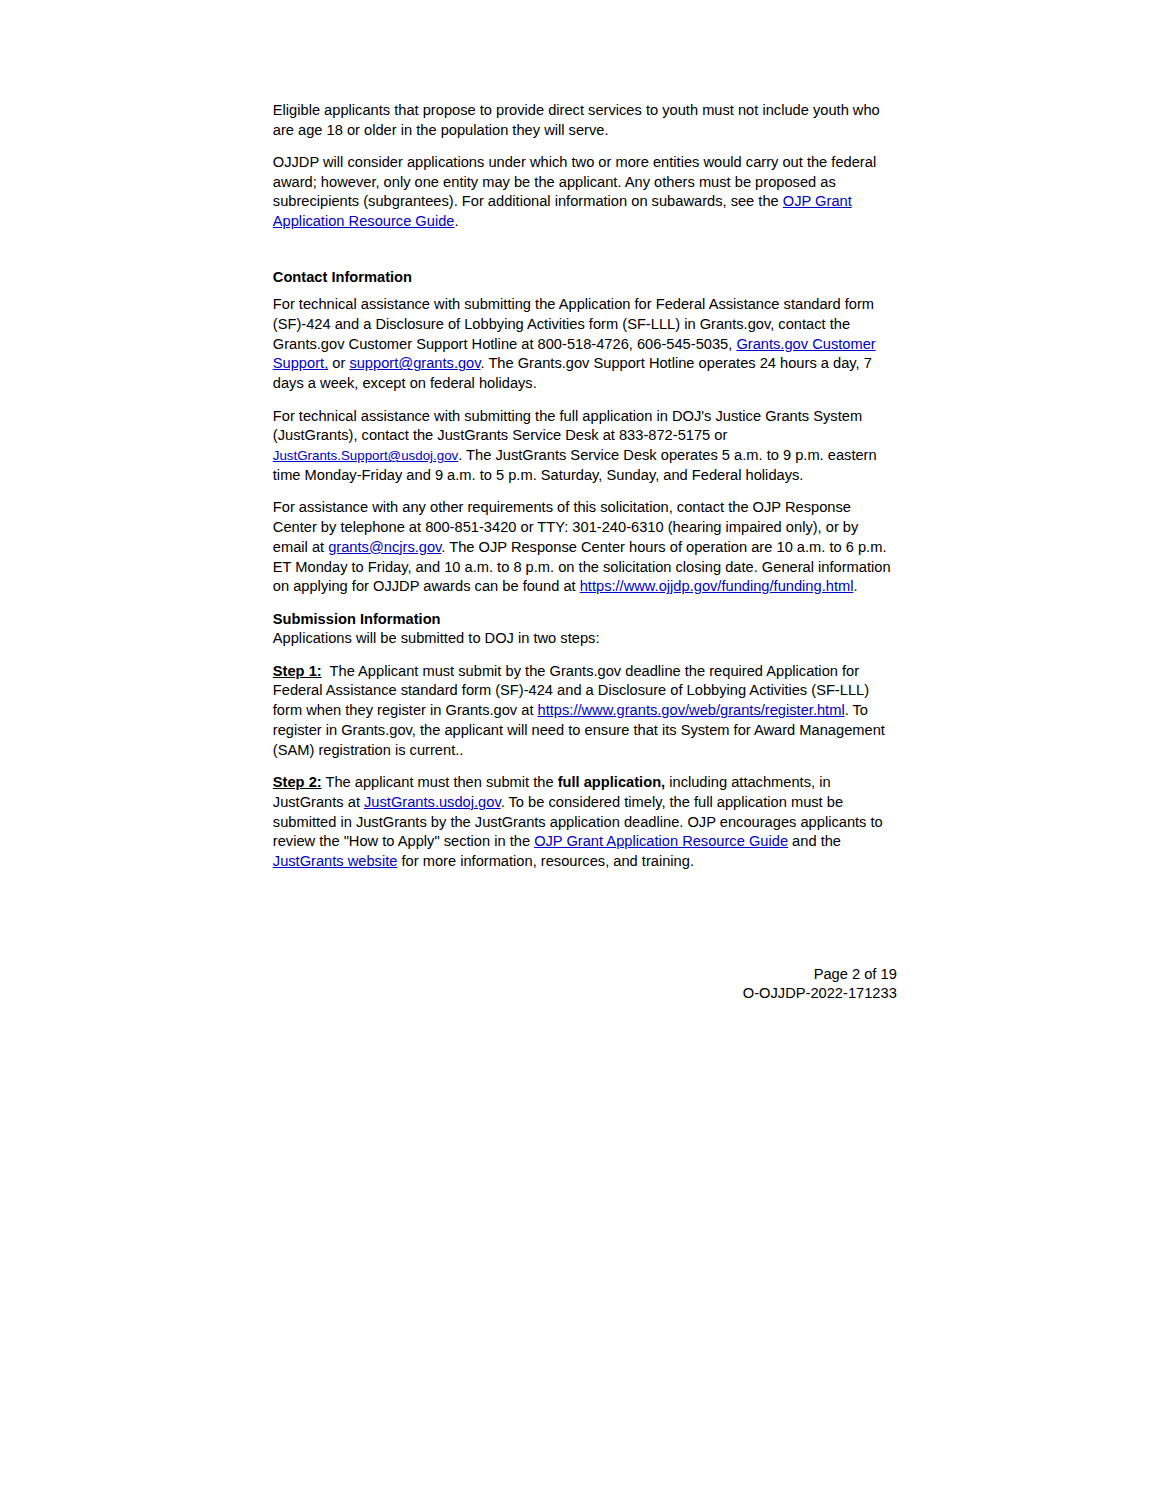Eligible applicants that propose to provide direct services to youth must not include youth who are age 18 or older in the population they will serve.
OJJDP will consider applications under which two or more entities would carry out the federal award; however, only one entity may be the applicant. Any others must be proposed as subrecipients (subgrantees). For additional information on subawards, see the OJP Grant Application Resource Guide.
Contact Information
For technical assistance with submitting the Application for Federal Assistance standard form (SF)-424 and a Disclosure of Lobbying Activities form (SF-LLL) in Grants.gov, contact the Grants.gov Customer Support Hotline at 800-518-4726, 606-545-5035, Grants.gov Customer Support, or support@grants.gov. The Grants.gov Support Hotline operates 24 hours a day, 7 days a week, except on federal holidays.
For technical assistance with submitting the full application in DOJ's Justice Grants System (JustGrants), contact the JustGrants Service Desk at 833-872-5175 or JustGrants.Support@usdoj.gov. The JustGrants Service Desk operates 5 a.m. to 9 p.m. eastern time Monday-Friday and 9 a.m. to 5 p.m. Saturday, Sunday, and Federal holidays.
For assistance with any other requirements of this solicitation, contact the OJP Response Center by telephone at 800-851-3420 or TTY: 301-240-6310 (hearing impaired only), or by email at grants@ncjrs.gov. The OJP Response Center hours of operation are 10 a.m. to 6 p.m. ET Monday to Friday, and 10 a.m. to 8 p.m. on the solicitation closing date. General information on applying for OJJDP awards can be found at https://www.ojjdp.gov/funding/funding.html.
Submission Information
Applications will be submitted to DOJ in two steps:
Step 1: The Applicant must submit by the Grants.gov deadline the required Application for Federal Assistance standard form (SF)-424 and a Disclosure of Lobbying Activities (SF-LLL) form when they register in Grants.gov at https://www.grants.gov/web/grants/register.html. To register in Grants.gov, the applicant will need to ensure that its System for Award Management (SAM) registration is current..
Step 2: The applicant must then submit the full application, including attachments, in JustGrants at JustGrants.usdoj.gov. To be considered timely, the full application must be submitted in JustGrants by the JustGrants application deadline. OJP encourages applicants to review the "How to Apply" section in the OJP Grant Application Resource Guide and the JustGrants website for more information, resources, and training.
Page 2 of 19
O-OJJDP-2022-171233